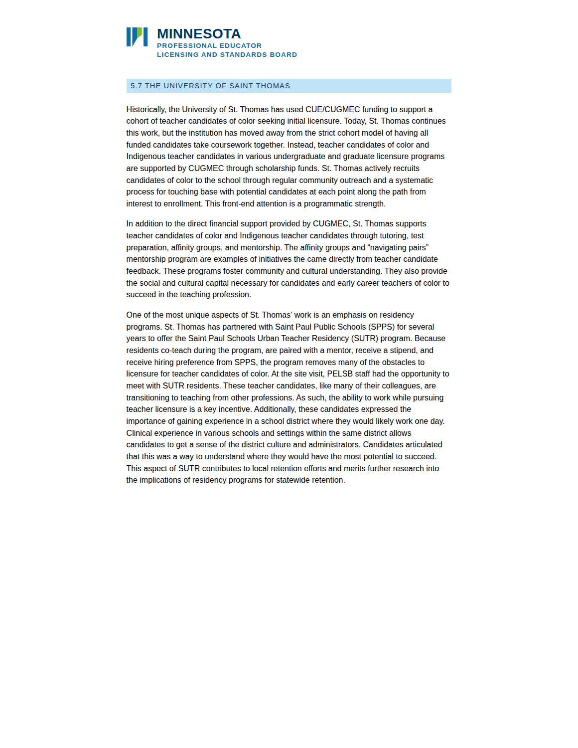MINNESOTA
PROFESSIONAL EDUCATOR
LICENSING AND STANDARDS BOARD
5.7 THE UNIVERSITY OF SAINT THOMAS
Historically, the University of St. Thomas has used CUE/CUGMEC funding to support a cohort of teacher candidates of color seeking initial licensure. Today, St. Thomas continues this work, but the institution has moved away from the strict cohort model of having all funded candidates take coursework together. Instead, teacher candidates of color and Indigenous teacher candidates in various undergraduate and graduate licensure programs are supported by CUGMEC through scholarship funds. St. Thomas actively recruits candidates of color to the school through regular community outreach and a systematic process for touching base with potential candidates at each point along the path from interest to enrollment. This front-end attention is a programmatic strength.
In addition to the direct financial support provided by CUGMEC, St. Thomas supports teacher candidates of color and Indigenous teacher candidates through tutoring, test preparation, affinity groups, and mentorship. The affinity groups and “navigating pairs” mentorship program are examples of initiatives the came directly from teacher candidate feedback. These programs foster community and cultural understanding. They also provide the social and cultural capital necessary for candidates and early career teachers of color to succeed in the teaching profession.
One of the most unique aspects of St. Thomas’ work is an emphasis on residency programs. St. Thomas has partnered with Saint Paul Public Schools (SPPS) for several years to offer the Saint Paul Schools Urban Teacher Residency (SUTR) program. Because residents co-teach during the program, are paired with a mentor, receive a stipend, and receive hiring preference from SPPS, the program removes many of the obstacles to licensure for teacher candidates of color. At the site visit, PELSB staff had the opportunity to meet with SUTR residents. These teacher candidates, like many of their colleagues, are transitioning to teaching from other professions. As such, the ability to work while pursuing teacher licensure is a key incentive. Additionally, these candidates expressed the importance of gaining experience in a school district where they would likely work one day. Clinical experience in various schools and settings within the same district allows candidates to get a sense of the district culture and administrators. Candidates articulated that this was a way to understand where they would have the most potential to succeed. This aspect of SUTR contributes to local retention efforts and merits further research into the implications of residency programs for statewide retention.